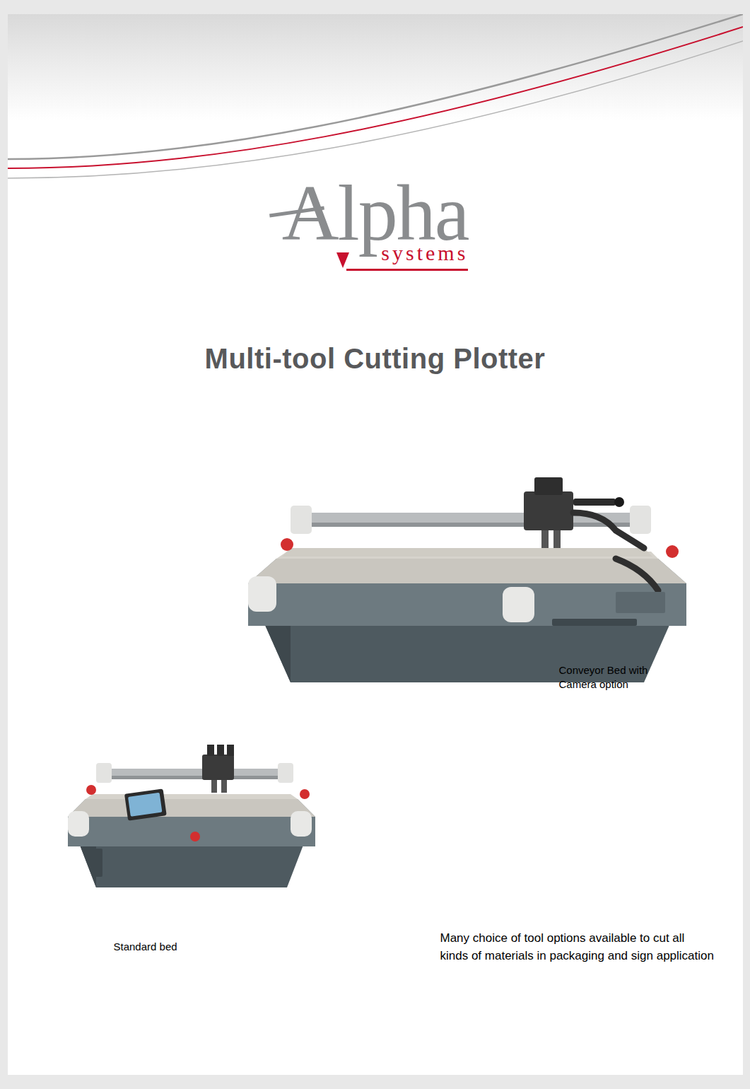Alpha systems
Multi-tool Cutting Plotter
Conveyor Bed with
Camera option
Standard bed
Many choice of tool options available to cut all kinds of materials in packaging and sign application